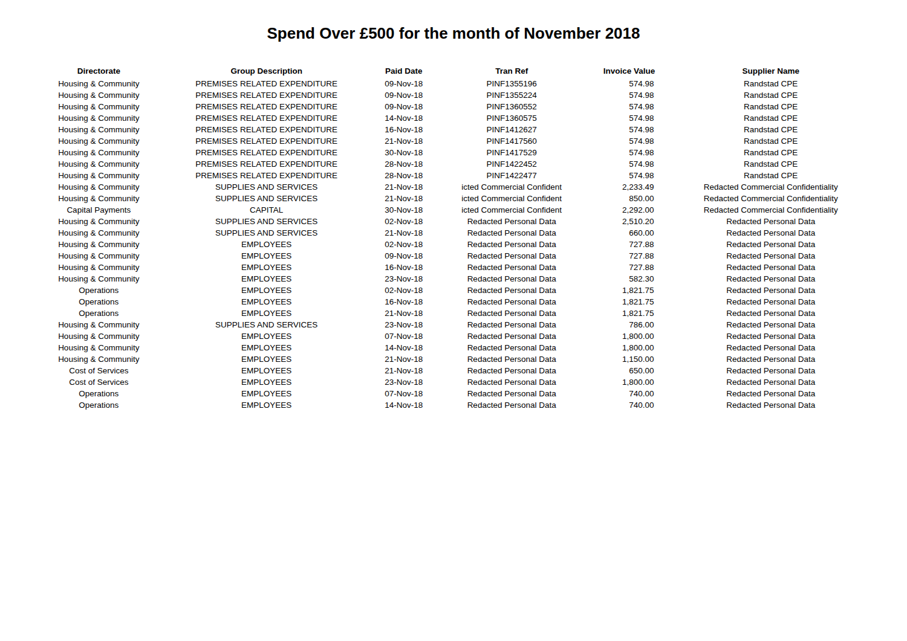Spend Over £500 for the month of November 2018
| Directorate | Group Description | Paid Date | Tran Ref | Invoice Value | Supplier Name |
| --- | --- | --- | --- | --- | --- |
| Housing & Community | PREMISES RELATED EXPENDITURE | 09-Nov-18 | PINF1355196 | 574.98 | Randstad CPE |
| Housing & Community | PREMISES RELATED EXPENDITURE | 09-Nov-18 | PINF1355224 | 574.98 | Randstad CPE |
| Housing & Community | PREMISES RELATED EXPENDITURE | 09-Nov-18 | PINF1360552 | 574.98 | Randstad CPE |
| Housing & Community | PREMISES RELATED EXPENDITURE | 14-Nov-18 | PINF1360575 | 574.98 | Randstad CPE |
| Housing & Community | PREMISES RELATED EXPENDITURE | 16-Nov-18 | PINF1412627 | 574.98 | Randstad CPE |
| Housing & Community | PREMISES RELATED EXPENDITURE | 21-Nov-18 | PINF1417560 | 574.98 | Randstad CPE |
| Housing & Community | PREMISES RELATED EXPENDITURE | 30-Nov-18 | PINF1417529 | 574.98 | Randstad CPE |
| Housing & Community | PREMISES RELATED EXPENDITURE | 28-Nov-18 | PINF1422452 | 574.98 | Randstad CPE |
| Housing & Community | PREMISES RELATED EXPENDITURE | 28-Nov-18 | PINF1422477 | 574.98 | Randstad CPE |
| Housing & Community | SUPPLIES AND SERVICES | 21-Nov-18 | icted Commercial Confident | 2,233.49 | Redacted Commercial Confidentiality |
| Housing & Community | SUPPLIES AND SERVICES | 21-Nov-18 | icted Commercial Confident | 850.00 | Redacted Commercial Confidentiality |
| Capital Payments | CAPITAL | 30-Nov-18 | icted Commercial Confident | 2,292.00 | Redacted Commercial Confidentiality |
| Housing & Community | SUPPLIES AND SERVICES | 02-Nov-18 | Redacted Personal Data | 2,510.20 | Redacted Personal Data |
| Housing & Community | SUPPLIES AND SERVICES | 21-Nov-18 | Redacted Personal Data | 660.00 | Redacted Personal Data |
| Housing & Community | EMPLOYEES | 02-Nov-18 | Redacted Personal Data | 727.88 | Redacted Personal Data |
| Housing & Community | EMPLOYEES | 09-Nov-18 | Redacted Personal Data | 727.88 | Redacted Personal Data |
| Housing & Community | EMPLOYEES | 16-Nov-18 | Redacted Personal Data | 727.88 | Redacted Personal Data |
| Housing & Community | EMPLOYEES | 23-Nov-18 | Redacted Personal Data | 582.30 | Redacted Personal Data |
| Operations | EMPLOYEES | 02-Nov-18 | Redacted Personal Data | 1,821.75 | Redacted Personal Data |
| Operations | EMPLOYEES | 16-Nov-18 | Redacted Personal Data | 1,821.75 | Redacted Personal Data |
| Operations | EMPLOYEES | 21-Nov-18 | Redacted Personal Data | 1,821.75 | Redacted Personal Data |
| Housing & Community | SUPPLIES AND SERVICES | 23-Nov-18 | Redacted Personal Data | 786.00 | Redacted Personal Data |
| Housing & Community | EMPLOYEES | 07-Nov-18 | Redacted Personal Data | 1,800.00 | Redacted Personal Data |
| Housing & Community | EMPLOYEES | 14-Nov-18 | Redacted Personal Data | 1,800.00 | Redacted Personal Data |
| Housing & Community | EMPLOYEES | 21-Nov-18 | Redacted Personal Data | 1,150.00 | Redacted Personal Data |
| Cost of Services | EMPLOYEES | 21-Nov-18 | Redacted Personal Data | 650.00 | Redacted Personal Data |
| Cost of Services | EMPLOYEES | 23-Nov-18 | Redacted Personal Data | 1,800.00 | Redacted Personal Data |
| Operations | EMPLOYEES | 07-Nov-18 | Redacted Personal Data | 740.00 | Redacted Personal Data |
| Operations | EMPLOYEES | 14-Nov-18 | Redacted Personal Data | 740.00 | Redacted Personal Data |